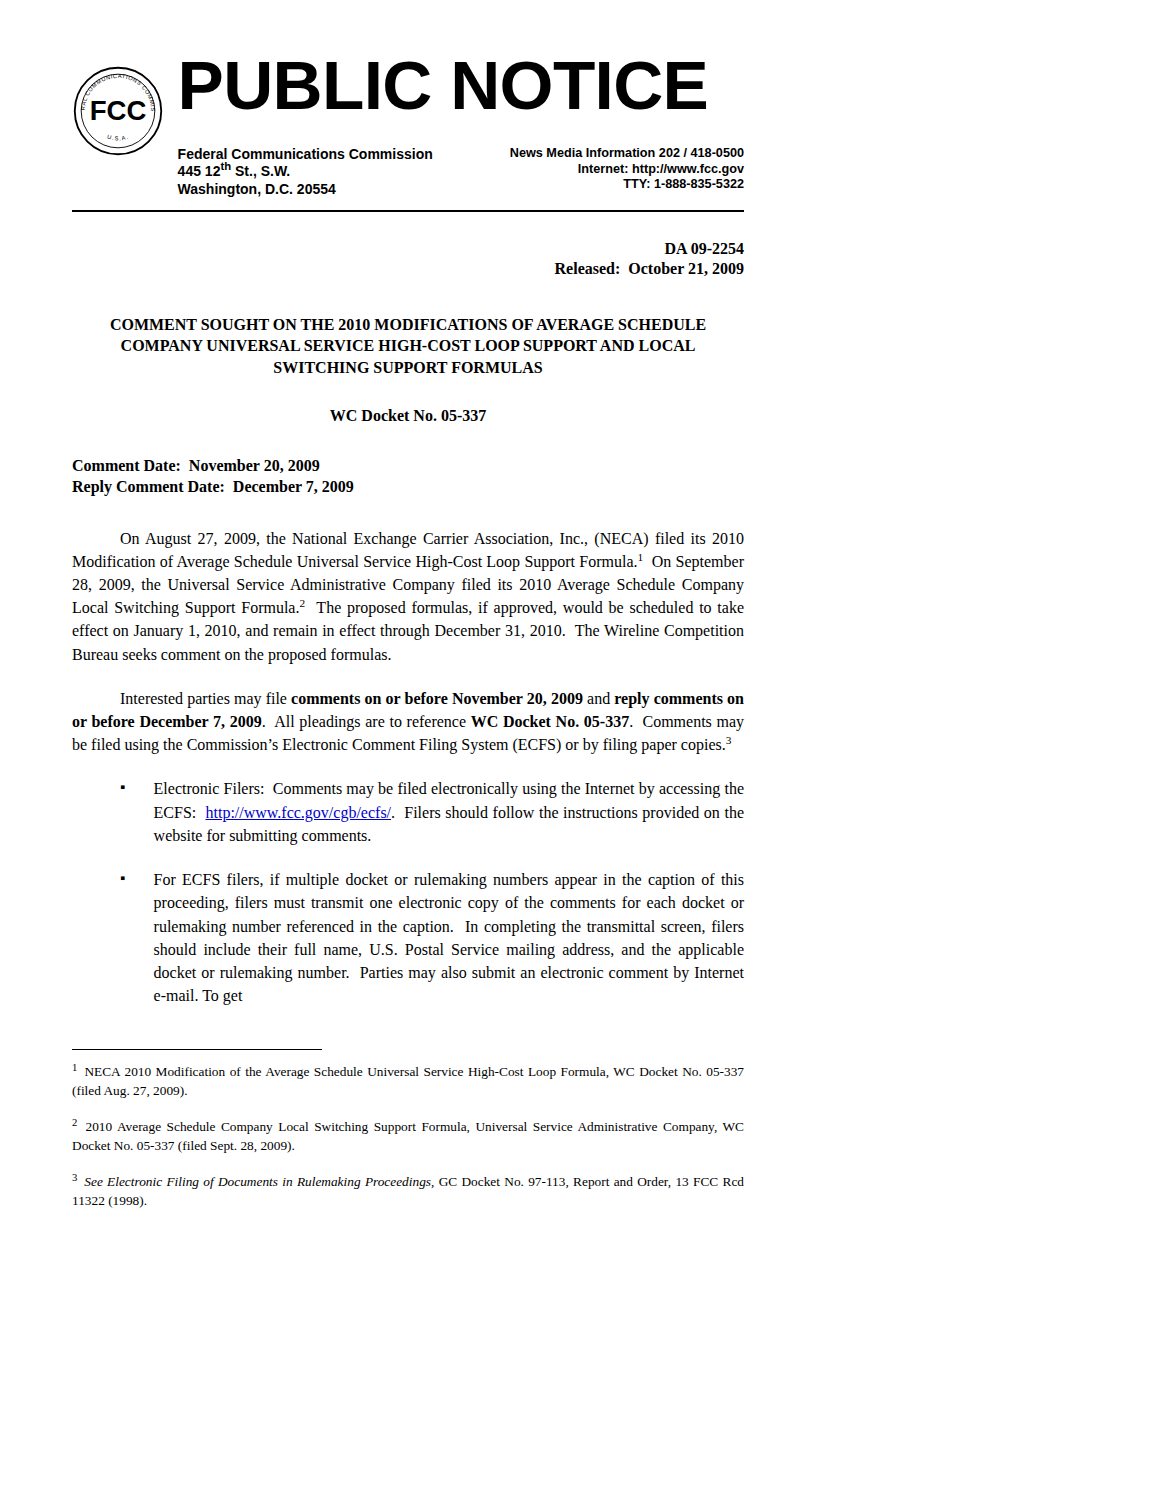FCC FEDERAL COMMUNICATIONS COMMISSION U.S.A.
PUBLIC NOTICE
Federal Communications Commission
445 12th St., S.W.
Washington, D.C. 20554
News Media Information 202 / 418-0500
Internet: http://www.fcc.gov
TTY: 1-888-835-5322
DA 09-2254
Released: October 21, 2009
Comment Sought on the 2010 Modifications of Average Schedule
Company Universal Service High-Cost Loop Support and Local
Switching Support Formulas
WC Docket No. 05-337
Comment Date: November 20, 2009
Reply Comment Date: December 7, 2009
On August 27, 2009, the National Exchange Carrier Association, Inc., (NECA) filed its 2010 Modification of Average Schedule Universal Service High-Cost Loop Support Formula.1 On September 28, 2009, the Universal Service Administrative Company filed its 2010 Average Schedule Company Local Switching Support Formula.2 The proposed formulas, if approved, would be scheduled to take effect on January 1, 2010, and remain in effect through December 31, 2010. The Wireline Competition Bureau seeks comment on the proposed formulas.
Interested parties may file comments on or before November 20, 2009 and reply comments on or before December 7, 2009. All pleadings are to reference WC Docket No. 05-337. Comments may be filed using the Commission’s Electronic Comment Filing System (ECFS) or by filing paper copies.3
Electronic Filers: Comments may be filed electronically using the Internet by accessing the ECFS: http://www.fcc.gov/cgb/ecfs/. Filers should follow the instructions provided on the website for submitting comments.
For ECFS filers, if multiple docket or rulemaking numbers appear in the caption of this proceeding, filers must transmit one electronic copy of the comments for each docket or rulemaking number referenced in the caption. In completing the transmittal screen, filers should include their full name, U.S. Postal Service mailing address, and the applicable docket or rulemaking number. Parties may also submit an electronic comment by Internet e-mail. To get
1 NECA 2010 Modification of the Average Schedule Universal Service High-Cost Loop Formula, WC Docket No. 05-337 (filed Aug. 27, 2009).
2 2010 Average Schedule Company Local Switching Support Formula, Universal Service Administrative Company, WC Docket No. 05-337 (filed Sept. 28, 2009).
3 See Electronic Filing of Documents in Rulemaking Proceedings, GC Docket No. 97-113, Report and Order, 13 FCC Rcd 11322 (1998).